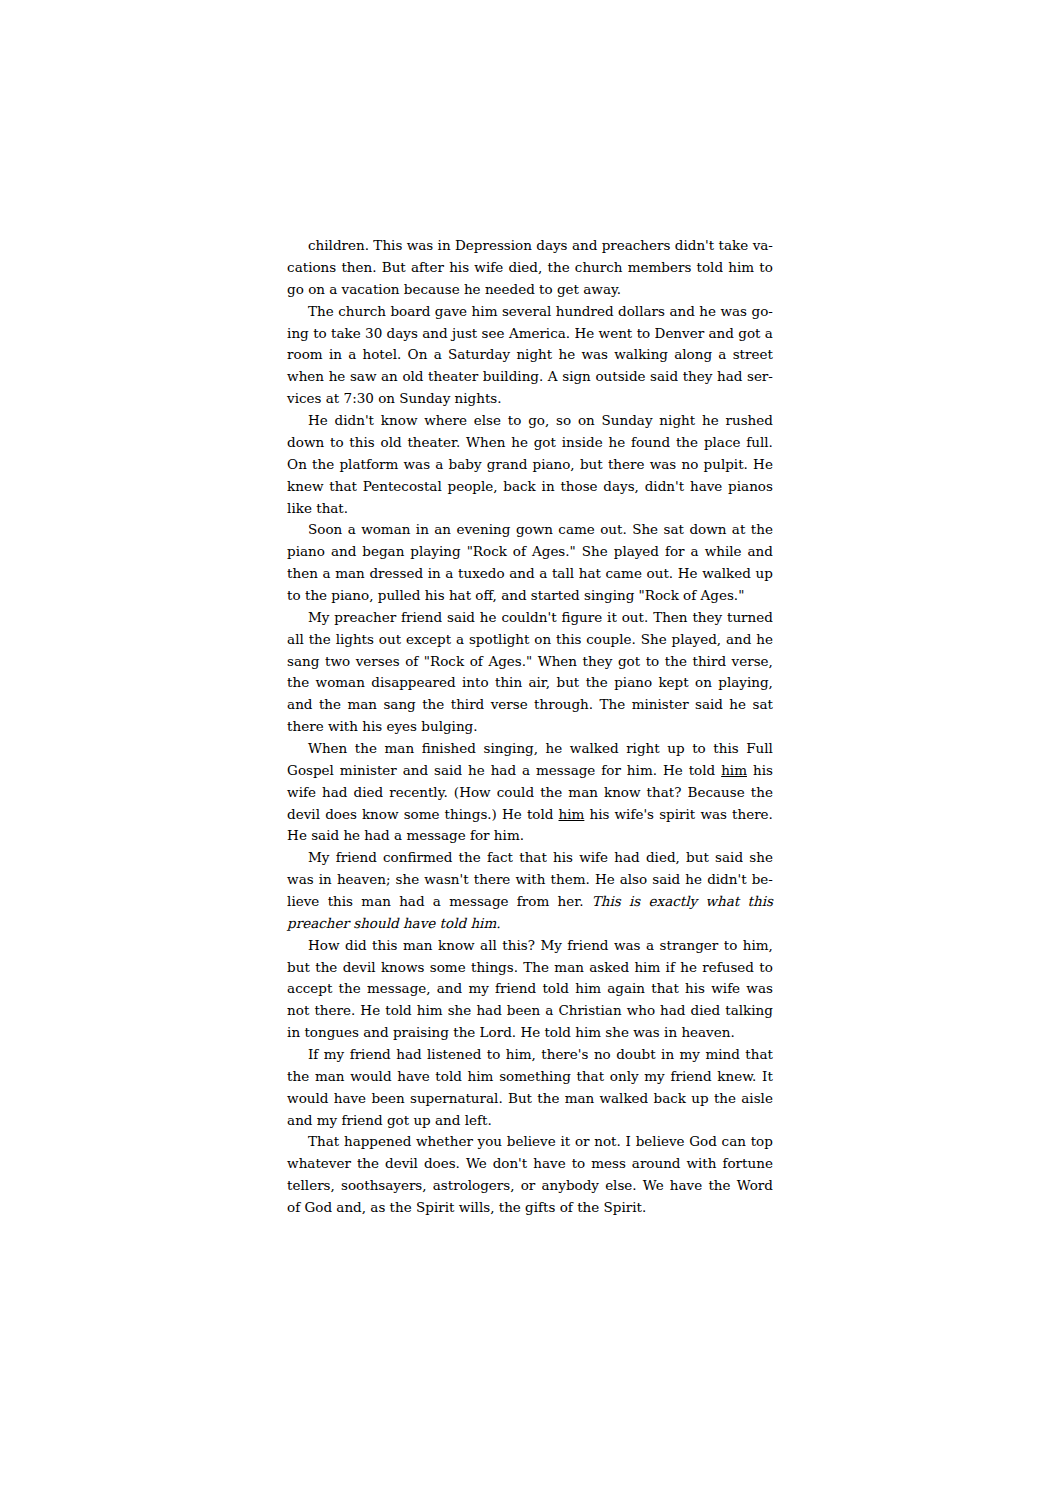children. This was in Depression days and preachers didn't take vacations then. But after his wife died, the church members told him to go on a vacation because he needed to get away.
The church board gave him several hundred dollars and he was going to take 30 days and just see America. He went to Denver and got a room in a hotel. On a Saturday night he was walking along a street when he saw an old theater building. A sign outside said they had services at 7:30 on Sunday nights.
He didn't know where else to go, so on Sunday night he rushed down to this old theater. When he got inside he found the place full. On the platform was a baby grand piano, but there was no pulpit. He knew that Pentecostal people, back in those days, didn't have pianos like that.
Soon a woman in an evening gown came out. She sat down at the piano and began playing "Rock of Ages." She played for a while and then a man dressed in a tuxedo and a tall hat came out. He walked up to the piano, pulled his hat off, and started singing "Rock of Ages."
My preacher friend said he couldn't figure it out. Then they turned all the lights out except a spotlight on this couple. She played, and he sang two verses of "Rock of Ages." When they got to the third verse, the woman disappeared into thin air, but the piano kept on playing, and the man sang the third verse through. The minister said he sat there with his eyes bulging.
When the man finished singing, he walked right up to this Full Gospel minister and said he had a message for him. He told him his wife had died recently. (How could the man know that? Because the devil does know some things.) He told him his wife's spirit was there. He said he had a message for him.
My friend confirmed the fact that his wife had died, but said she was in heaven; she wasn't there with them. He also said he didn't believe this man had a message from her. This is exactly what this preacher should have told him.
How did this man know all this? My friend was a stranger to him, but the devil knows some things. The man asked him if he refused to accept the message, and my friend told him again that his wife was not there. He told him she had been a Christian who had died talking in tongues and praising the Lord. He told him she was in heaven.
If my friend had listened to him, there's no doubt in my mind that the man would have told him something that only my friend knew. It would have been supernatural. But the man walked back up the aisle and my friend got up and left.
That happened whether you believe it or not. I believe God can top whatever the devil does. We don't have to mess around with fortune tellers, soothsayers, astrologers, or anybody else. We have the Word of God and, as the Spirit wills, the gifts of the Spirit.